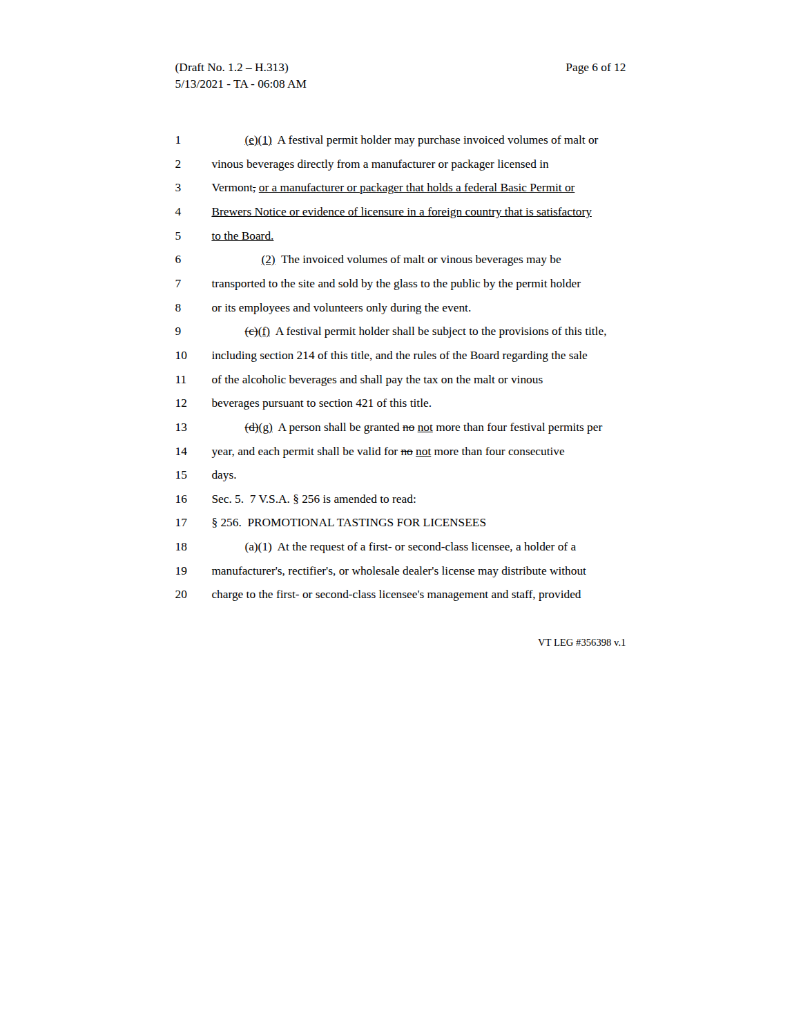(Draft No. 1.2 – H.313)
5/13/2021 - TA - 06:08 AM
Page 6 of 12
| 1 | (e)(1) A festival permit holder may purchase invoiced volumes of malt or |
| 2 | vinous beverages directly from a manufacturer or packager licensed in |
| 3 | Vermont , or a manufacturer or packager that holds a federal Basic Permit or |
| 4 | Brewers Notice or evidence of licensure in a foreign country that is satisfactory |
| 5 | to the Board. |
| 6 | (2) The invoiced volumes of malt or vinous beverages may be |
| 7 | transported to the site and sold by the glass to the public by the permit holder |
| 8 | or its employees and volunteers only during the event. |
| 9 | (c) (f) A festival permit holder shall be subject to the provisions of this title, |
| 10 | including section 214 of this title, and the rules of the Board regarding the sale |
| 11 | of the alcoholic beverages and shall pay the tax on the malt or vinous |
| 12 | beverages pursuant to section 421 of this title. |
| 13 | (d) (g) A person shall be granted no not more than four festival permits per |
| 14 | year, and each permit shall be valid for no not more than four consecutive |
| 15 | days. |
| 16 | Sec. 5. 7 V.S.A. § 256 is amended to read: |
| 17 | § 256. PROMOTIONAL TASTINGS FOR LICENSEES |
| 18 | (a)(1) At the request of a first- or second-class licensee, a holder of a |
| 19 | manufacturer's, rectifier's, or wholesale dealer's license may distribute without |
| 20 | charge to the first- or second-class licensee's management and staff, provided |
VT LEG #356398 v.1